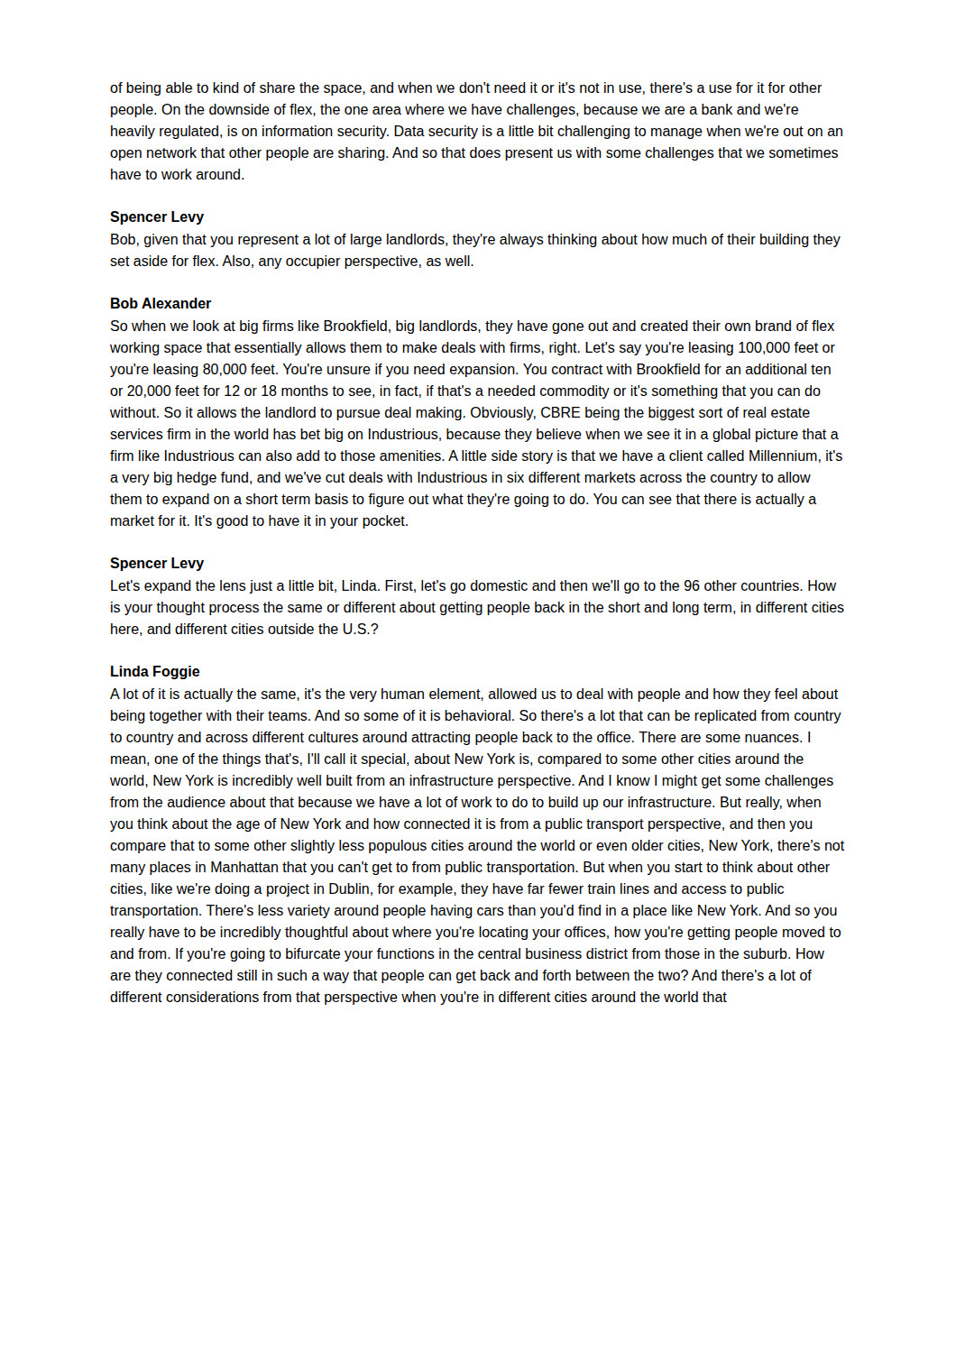of being able to kind of share the space, and when we don't need it or it's not in use, there's a use for it for other people. On the downside of flex, the one area where we have challenges, because we are a bank and we're heavily regulated, is on information security. Data security is a little bit challenging to manage when we're out on an open network that other people are sharing. And so that does present us with some challenges that we sometimes have to work around.
Spencer Levy
Bob, given that you represent a lot of large landlords, they're always thinking about how much of their building they set aside for flex. Also, any occupier perspective, as well.
Bob Alexander
So when we look at big firms like Brookfield, big landlords, they have gone out and created their own brand of flex working space that essentially allows them to make deals with firms, right. Let's say you're leasing 100,000 feet or you're leasing 80,000 feet. You're unsure if you need expansion. You contract with Brookfield for an additional ten or 20,000 feet for 12 or 18 months to see, in fact, if that's a needed commodity or it's something that you can do without. So it allows the landlord to pursue deal making. Obviously, CBRE being the biggest sort of real estate services firm in the world has bet big on Industrious, because they believe when we see it in a global picture that a firm like Industrious can also add to those amenities. A little side story is that we have a client called Millennium, it's a very big hedge fund, and we've cut deals with Industrious in six different markets across the country to allow them to expand on a short term basis to figure out what they're going to do. You can see that there is actually a market for it. It's good to have it in your pocket.
Spencer Levy
Let's expand the lens just a little bit, Linda. First, let's go domestic and then we'll go to the 96 other countries. How is your thought process the same or different about getting people back in the short and long term, in different cities here, and different cities outside the U.S.?
Linda Foggie
A lot of it is actually the same, it's the very human element, allowed us to deal with people and how they feel about being together with their teams. And so some of it is behavioral. So there's a lot that can be replicated from country to country and across different cultures around attracting people back to the office. There are some nuances. I mean, one of the things that's, I'll call it special, about New York is, compared to some other cities around the world, New York is incredibly well built from an infrastructure perspective. And I know I might get some challenges from the audience about that because we have a lot of work to do to build up our infrastructure. But really, when you think about the age of New York and how connected it is from a public transport perspective, and then you compare that to some other slightly less populous cities around the world or even older cities, New York, there's not many places in Manhattan that you can't get to from public transportation. But when you start to think about other cities, like we're doing a project in Dublin, for example, they have far fewer train lines and access to public transportation. There's less variety around people having cars than you'd find in a place like New York. And so you really have to be incredibly thoughtful about where you're locating your offices, how you're getting people moved to and from. If you're going to bifurcate your functions in the central business district from those in the suburb. How are they connected still in such a way that people can get back and forth between the two? And there's a lot of different considerations from that perspective when you're in different cities around the world that